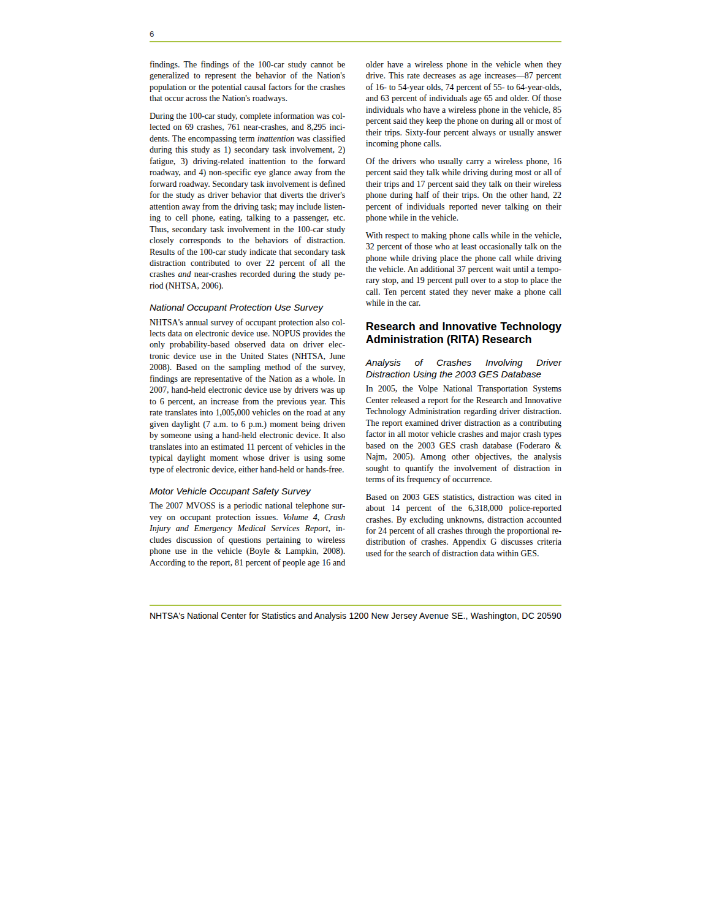6
findings. The findings of the 100-car study cannot be generalized to represent the behavior of the Nation's population or the potential causal factors for the crashes that occur across the Nation's roadways.
During the 100-car study, complete information was collected on 69 crashes, 761 near-crashes, and 8,295 incidents. The encompassing term inattention was classified during this study as 1) secondary task involvement, 2) fatigue, 3) driving-related inattention to the forward roadway, and 4) non-specific eye glance away from the forward roadway. Secondary task involvement is defined for the study as driver behavior that diverts the driver's attention away from the driving task; may include listening to cell phone, eating, talking to a passenger, etc. Thus, secondary task involvement in the 100-car study closely corresponds to the behaviors of distraction. Results of the 100-car study indicate that secondary task distraction contributed to over 22 percent of all the crashes and near-crashes recorded during the study period (NHTSA, 2006).
National Occupant Protection Use Survey
NHTSA's annual survey of occupant protection also collects data on electronic device use. NOPUS provides the only probability-based observed data on driver electronic device use in the United States (NHTSA, June 2008). Based on the sampling method of the survey, findings are representative of the Nation as a whole. In 2007, hand-held electronic device use by drivers was up to 6 percent, an increase from the previous year. This rate translates into 1,005,000 vehicles on the road at any given daylight (7 a.m. to 6 p.m.) moment being driven by someone using a hand-held electronic device. It also translates into an estimated 11 percent of vehicles in the typical daylight moment whose driver is using some type of electronic device, either hand-held or hands-free.
Motor Vehicle Occupant Safety Survey
The 2007 MVOSS is a periodic national telephone survey on occupant protection issues. Volume 4, Crash Injury and Emergency Medical Services Report, includes discussion of questions pertaining to wireless phone use in the vehicle (Boyle & Lampkin, 2008). According to the report, 81 percent of people age 16 and older have a wireless phone in the vehicle when they drive. This rate decreases as age increases—87 percent of 16- to 54-year olds, 74 percent of 55- to 64-year-olds, and 63 percent of individuals age 65 and older. Of those individuals who have a wireless phone in the vehicle, 85 percent said they keep the phone on during all or most of their trips. Sixty-four percent always or usually answer incoming phone calls.
Of the drivers who usually carry a wireless phone, 16 percent said they talk while driving during most or all of their trips and 17 percent said they talk on their wireless phone during half of their trips. On the other hand, 22 percent of individuals reported never talking on their phone while in the vehicle.
With respect to making phone calls while in the vehicle, 32 percent of those who at least occasionally talk on the phone while driving place the phone call while driving the vehicle. An additional 37 percent wait until a temporary stop, and 19 percent pull over to a stop to place the call. Ten percent stated they never make a phone call while in the car.
Research and Innovative Technology Administration (RITA) Research
Analysis of Crashes Involving Driver Distraction Using the 2003 GES Database
In 2005, the Volpe National Transportation Systems Center released a report for the Research and Innovative Technology Administration regarding driver distraction. The report examined driver distraction as a contributing factor in all motor vehicle crashes and major crash types based on the 2003 GES crash database (Foderaro & Najm, 2005). Among other objectives, the analysis sought to quantify the involvement of distraction in terms of its frequency of occurrence.
Based on 2003 GES statistics, distraction was cited in about 14 percent of the 6,318,000 police-reported crashes. By excluding unknowns, distraction accounted for 24 percent of all crashes through the proportional redistribution of crashes. Appendix G discusses criteria used for the search of distraction data within GES.
NHTSA's National Center for Statistics and Analysis
1200 New Jersey Avenue SE., Washington, DC 20590